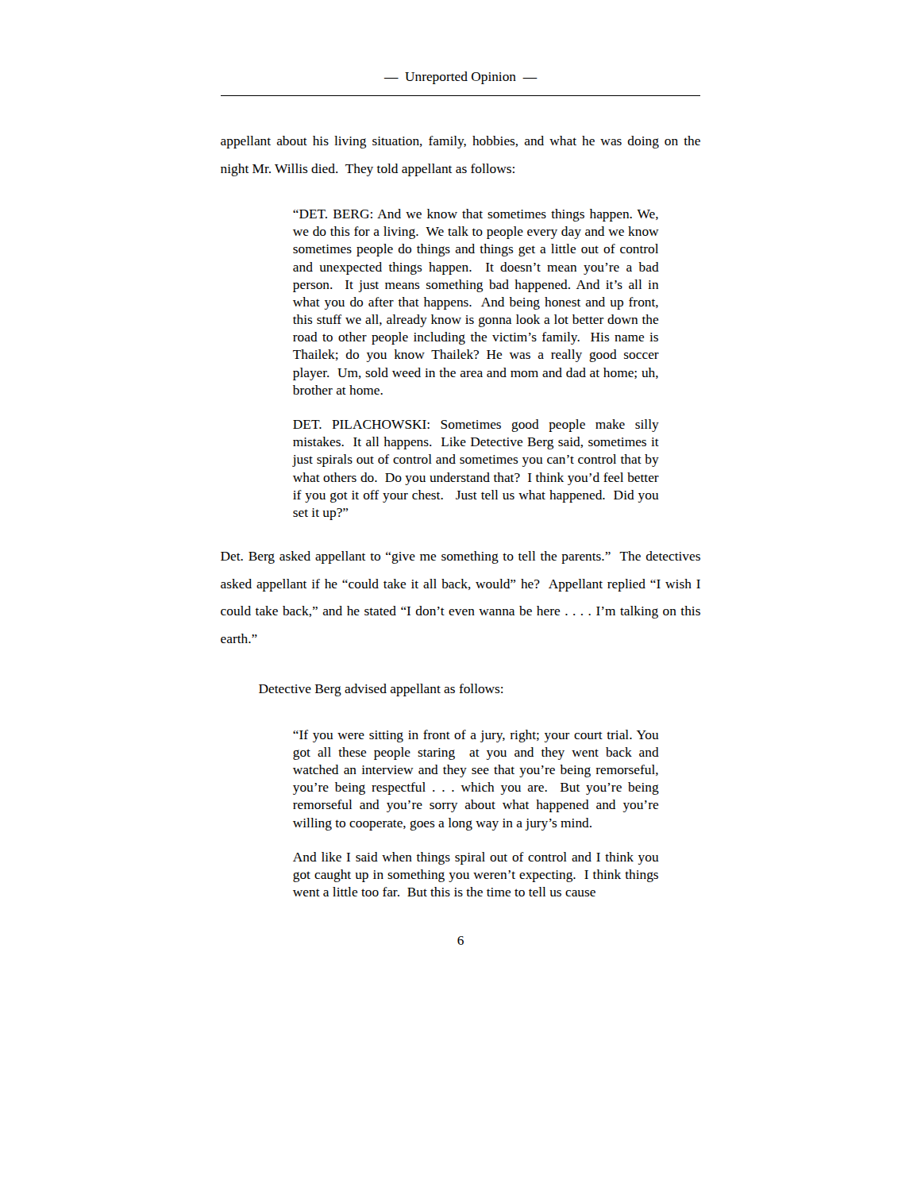— Unreported Opinion —
appellant about his living situation, family, hobbies, and what he was doing on the night Mr. Willis died. They told appellant as follows:
“DET. BERG: And we know that sometimes things happen. We, we do this for a living. We talk to people every day and we know sometimes people do things and things get a little out of control and unexpected things happen. It doesn’t mean you’re a bad person. It just means something bad happened. And it’s all in what you do after that happens. And being honest and up front, this stuff we all, already know is gonna look a lot better down the road to other people including the victim’s family. His name is Thailek; do you know Thailek? He was a really good soccer player. Um, sold weed in the area and mom and dad at home; uh, brother at home.
DET. PILACHOWSKI: Sometimes good people make silly mistakes. It all happens. Like Detective Berg said, sometimes it just spirals out of control and sometimes you can’t control that by what others do. Do you understand that? I think you’d feel better if you got it off your chest. Just tell us what happened. Did you set it up?”
Det. Berg asked appellant to “give me something to tell the parents.” The detectives asked appellant if he “could take it all back, would” he? Appellant replied “I wish I could take back,” and he stated “I don’t even wanna be here . . . . I’m talking on this earth.”
Detective Berg advised appellant as follows:
“If you were sitting in front of a jury, right; your court trial. You got all these people staring at you and they went back and watched an interview and they see that you’re being remorseful, you’re being respectful . . . which you are. But you’re being remorseful and you’re sorry about what happened and you’re willing to cooperate, goes a long way in a jury’s mind.
And like I said when things spiral out of control and I think you got caught up in something you weren’t expecting. I think things went a little too far. But this is the time to tell us cause
6